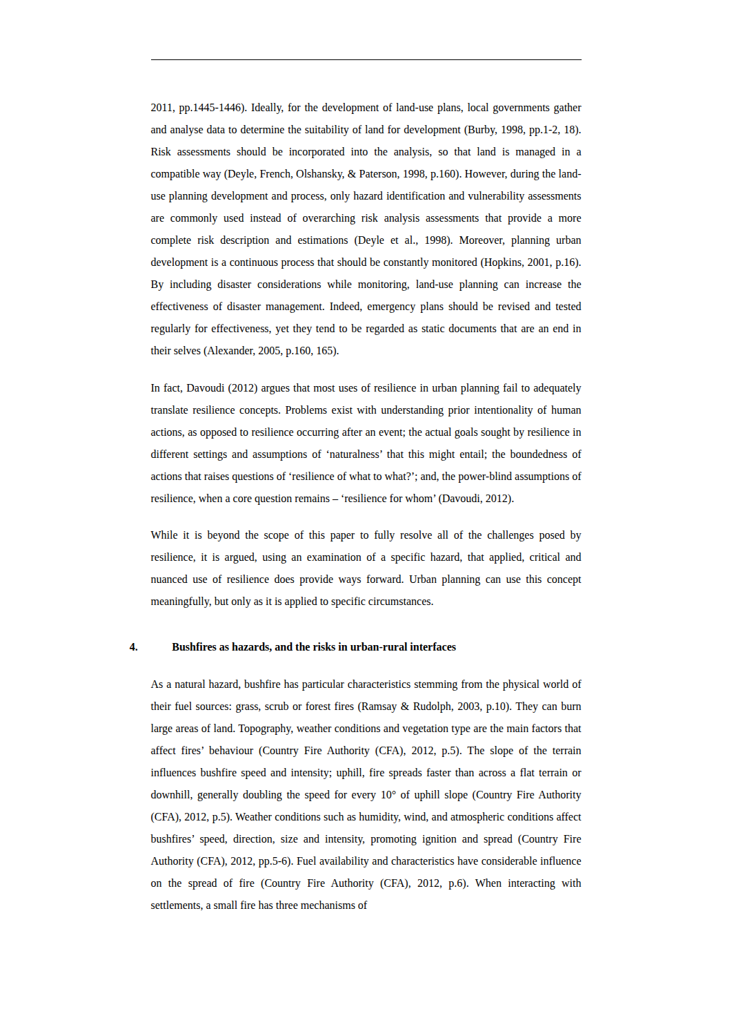2011, pp.1445-1446). Ideally, for the development of land-use plans, local governments gather and analyse data to determine the suitability of land for development (Burby, 1998, pp.1-2, 18). Risk assessments should be incorporated into the analysis, so that land is managed in a compatible way (Deyle, French, Olshansky, & Paterson, 1998, p.160). However, during the land-use planning development and process, only hazard identification and vulnerability assessments are commonly used instead of overarching risk analysis assessments that provide a more complete risk description and estimations (Deyle et al., 1998). Moreover, planning urban development is a continuous process that should be constantly monitored (Hopkins, 2001, p.16). By including disaster considerations while monitoring, land-use planning can increase the effectiveness of disaster management. Indeed, emergency plans should be revised and tested regularly for effectiveness, yet they tend to be regarded as static documents that are an end in their selves (Alexander, 2005, p.160, 165).
In fact, Davoudi (2012) argues that most uses of resilience in urban planning fail to adequately translate resilience concepts. Problems exist with understanding prior intentionality of human actions, as opposed to resilience occurring after an event; the actual goals sought by resilience in different settings and assumptions of ‘naturalness’ that this might entail; the boundedness of actions that raises questions of ‘resilience of what to what?’; and, the power-blind assumptions of resilience, when a core question remains – ‘resilience for whom’ (Davoudi, 2012).
While it is beyond the scope of this paper to fully resolve all of the challenges posed by resilience, it is argued, using an examination of a specific hazard, that applied, critical and nuanced use of resilience does provide ways forward. Urban planning can use this concept meaningfully, but only as it is applied to specific circumstances.
4. Bushfires as hazards, and the risks in urban-rural interfaces
As a natural hazard, bushfire has particular characteristics stemming from the physical world of their fuel sources: grass, scrub or forest fires (Ramsay & Rudolph, 2003, p.10). They can burn large areas of land. Topography, weather conditions and vegetation type are the main factors that affect fires’ behaviour (Country Fire Authority (CFA), 2012, p.5). The slope of the terrain influences bushfire speed and intensity; uphill, fire spreads faster than across a flat terrain or downhill, generally doubling the speed for every 10° of uphill slope (Country Fire Authority (CFA), 2012, p.5). Weather conditions such as humidity, wind, and atmospheric conditions affect bushfires’ speed, direction, size and intensity, promoting ignition and spread (Country Fire Authority (CFA), 2012, pp.5-6). Fuel availability and characteristics have considerable influence on the spread of fire (Country Fire Authority (CFA), 2012, p.6). When interacting with settlements, a small fire has three mechanisms of